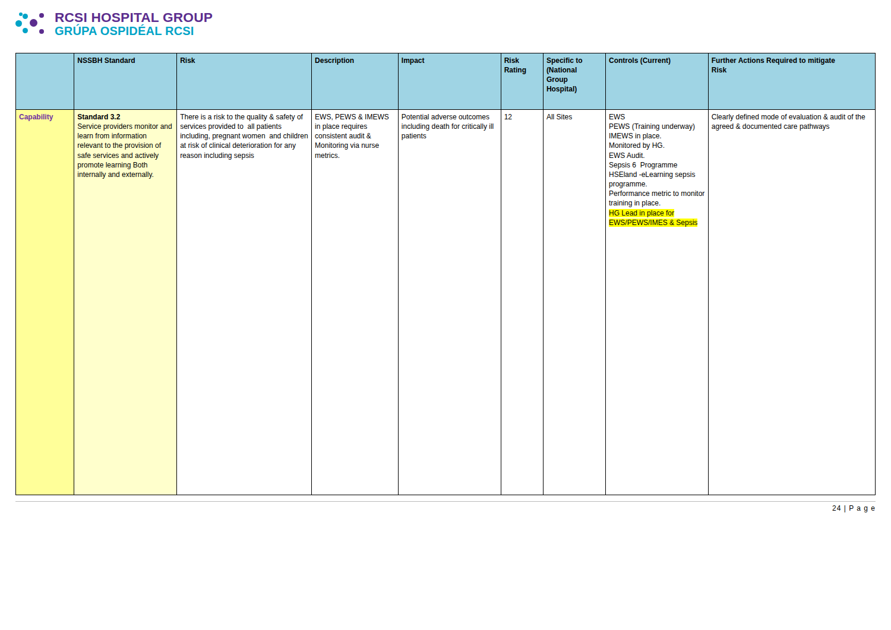RCSI HOSPITAL GROUP
GRÚPA OSPIDÉAL RCSI
| | NSSBH Standard | Risk | Description | Impact | Risk Rating | Specific to (National Group Hospital) | Controls (Current) | Further Actions Required to mitigate Risk |
| --- | --- | --- | --- | --- | --- | --- | --- | --- |
| Capability | Standard 3.2 Service providers monitor and learn from information relevant to the provision of safe services and actively promote learning Both internally and externally. | There is a risk to the quality & safety of services provided to all patients including, pregnant women and children at risk of clinical deterioration for any reason including sepsis | EWS, PEWS & IMEWS in place requires consistent audit & Monitoring via nurse metrics. | Potential adverse outcomes including death for critically ill patients | 12 | All Sites | EWS PEWS (Training underway) IMEWS in place. Monitored by HG. EWS Audit. Sepsis 6 Programme HSEland -eLearning sepsis programme. Performance metric to monitor training in place. HG Lead in place for EWS/PEWS/IMES & Sepsis | Clearly defined mode of evaluation & audit of the agreed & documented care pathways |
24 | P a g e